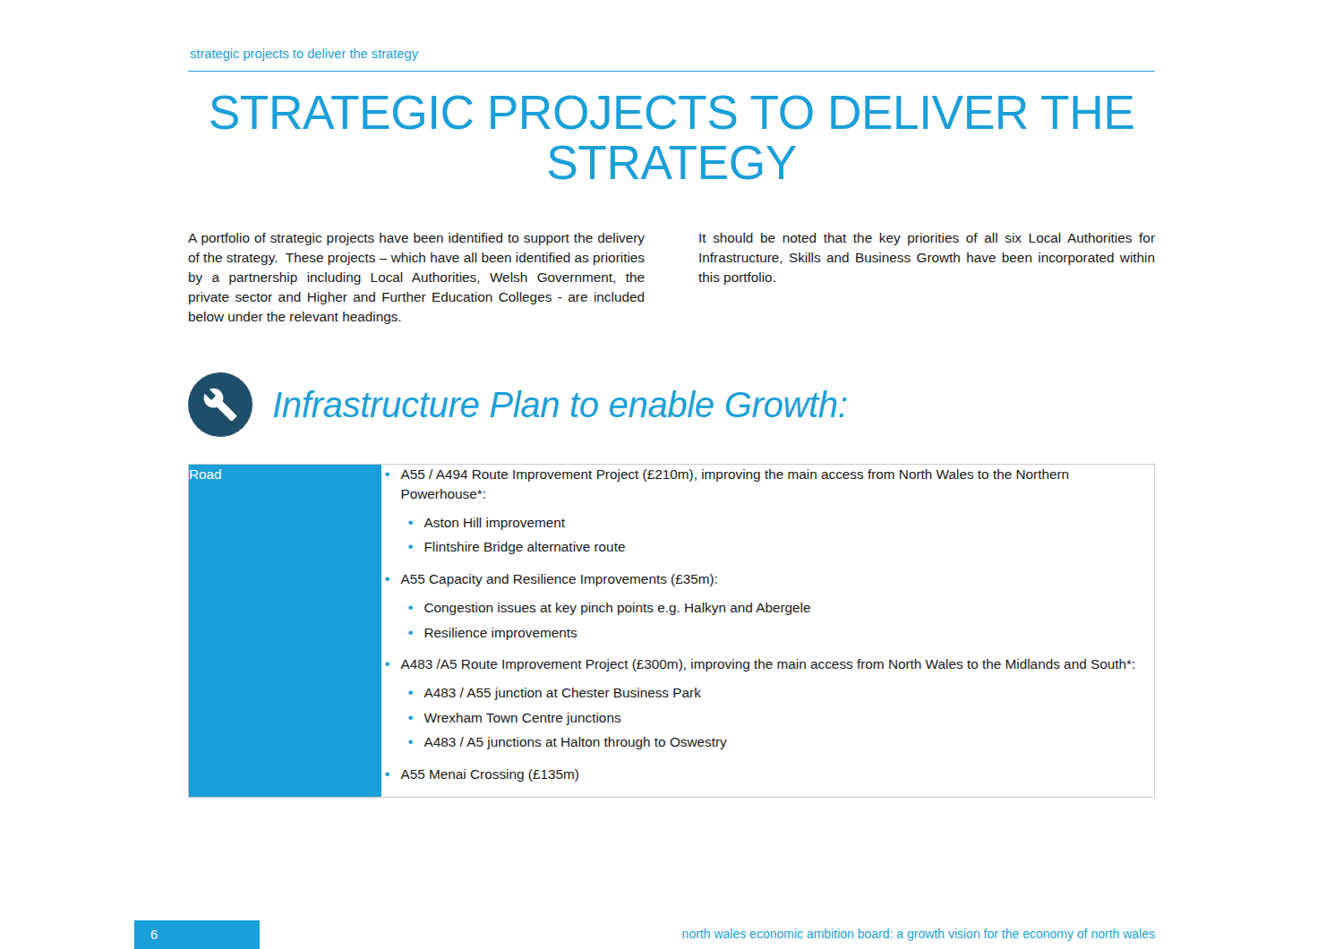strategic projects to deliver the strategy
STRATEGIC PROJECTS TO DELIVER THE STRATEGY
A portfolio of strategic projects have been identified to support the delivery of the strategy. These projects – which have all been identified as priorities by a partnership including Local Authorities, Welsh Government, the private sector and Higher and Further Education Colleges - are included below under the relevant headings.
It should be noted that the key priorities of all six Local Authorities for Infrastructure, Skills and Business Growth have been incorporated within this portfolio.
Infrastructure Plan to enable Growth:
| Road | A55 / A494 Route Improvement Project (£210m), improving the main access from North Wales to the Northern Powerhouse*: Aston Hill improvement Flintshire Bridge alternative route A55 Capacity and Resilience Improvements (£35m): Congestion issues at key pinch points e.g. Halkyn and Abergele Resilience improvements A483 /A5 Route Improvement Project (£300m), improving the main access from North Wales to the Midlands and South*: A483 / A55 junction at Chester Business Park Wrexham Town Centre junctions A483 / A5 junctions at Halton through to Oswestry A55 Menai Crossing (£135m) |
6
north wales economic ambition board: a growth vision for the economy of north wales